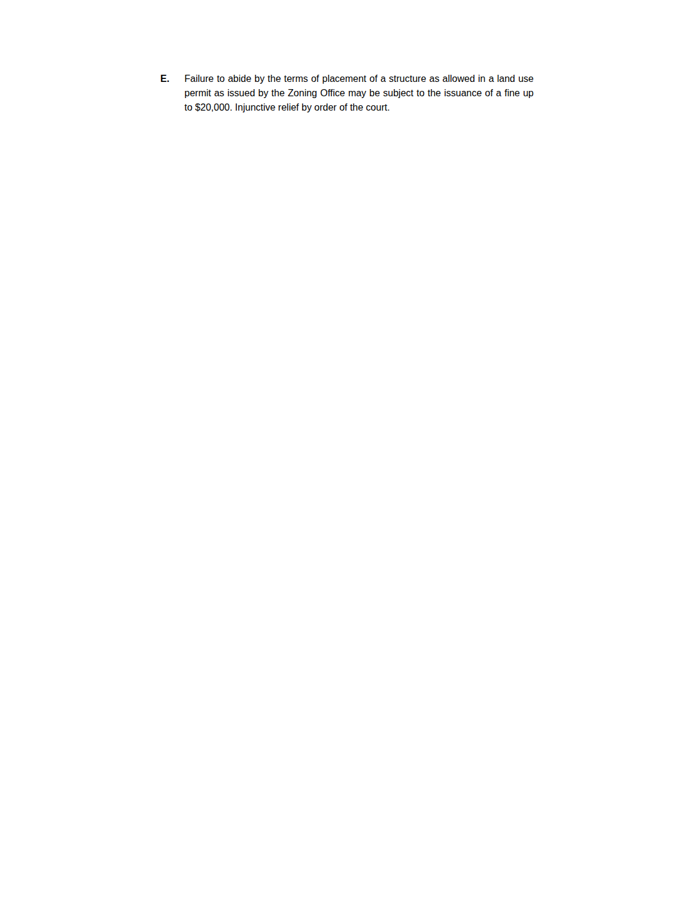E. Failure to abide by the terms of placement of a structure as allowed in a land use permit as issued by the Zoning Office may be subject to the issuance of a fine up to $20,000. Injunctive relief by order of the court.